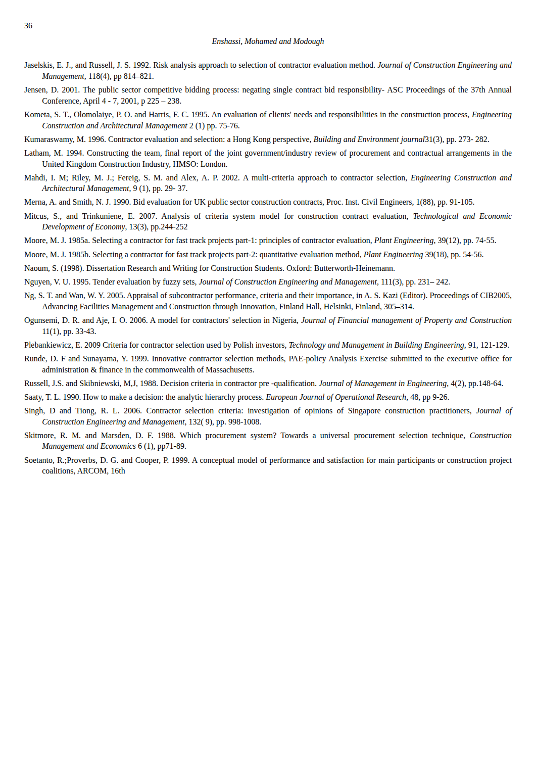36
Enshassi, Mohamed and Modough
Jaselskis, E. J., and Russell, J. S. 1992. Risk analysis approach to selection of contractor evaluation method. Journal of Construction Engineering and Management, 118(4), pp 814–821.
Jensen, D. 2001. The public sector competitive bidding process: negating single contract bid responsibility- ASC Proceedings of the 37th Annual Conference, April 4 - 7, 2001, p 225 – 238.
Kometa, S. T., Olomolaiye, P. O. and Harris, F. C. 1995. An evaluation of clients' needs and responsibilities in the construction process, Engineering Construction and Architectural Management 2 (1) pp. 75-76.
Kumaraswamy, M. 1996. Contractor evaluation and selection: a Hong Kong perspective, Building and Environment journal31(3), pp. 273- 282.
Latham, M. 1994. Constructing the team, final report of the joint government/industry review of procurement and contractual arrangements in the United Kingdom Construction Industry, HMSO: London.
Mahdi, I. M; Riley, M. J.; Fereig, S. M. and Alex, A. P. 2002. A multi-criteria approach to contractor selection, Engineering Construction and Architectural Management, 9 (1), pp. 29- 37.
Merna, A. and Smith, N. J. 1990. Bid evaluation for UK public sector construction contracts, Proc. Inst. Civil Engineers, 1(88), pp. 91-105.
Mitcus, S., and Trinkuniene, E. 2007. Analysis of criteria system model for construction contract evaluation, Technological and Economic Development of Economy, 13(3), pp.244-252
Moore, M. J. 1985a. Selecting a contractor for fast track projects part-1: principles of contractor evaluation, Plant Engineering, 39(12), pp. 74-55.
Moore, M. J. 1985b. Selecting a contractor for fast track projects part-2: quantitative evaluation method, Plant Engineering 39(18), pp. 54-56.
Naoum, S. (1998). Dissertation Research and Writing for Construction Students. Oxford: Butterworth-Heinemann.
Nguyen, V. U. 1995. Tender evaluation by fuzzy sets, Journal of Construction Engineering and Management, 111(3), pp. 231– 242.
Ng, S. T. and Wan, W. Y. 2005. Appraisal of subcontractor performance, criteria and their importance, in A. S. Kazi (Editor). Proceedings of CIB2005, Advancing Facilities Management and Construction through Innovation, Finland Hall, Helsinki, Finland, 305–314.
Ogunsemi, D. R. and Aje, I. O. 2006. A model for contractors' selection in Nigeria, Journal of Financial management of Property and Construction 11(1), pp. 33-43.
Plebankiewicz, E. 2009 Criteria for contractor selection used by Polish investors, Technology and Management in Building Engineering, 91, 121-129.
Runde, D. F and Sunayama, Y. 1999. Innovative contractor selection methods, PAE-policy Analysis Exercise submitted to the executive office for administration & finance in the commonwealth of Massachusetts.
Russell, J.S. and Skibniewski, M,J, 1988. Decision criteria in contractor pre -qualification. Journal of Management in Engineering, 4(2), pp.148-64.
Saaty, T. L. 1990. How to make a decision: the analytic hierarchy process. European Journal of Operational Research, 48, pp 9-26.
Singh, D and Tiong, R. L. 2006. Contractor selection criteria: investigation of opinions of Singapore construction practitioners, Journal of Construction Engineering and Management, 132( 9), pp. 998-1008.
Skitmore, R. M. and Marsden, D. F. 1988. Which procurement system? Towards a universal procurement selection technique, Construction Management and Economics 6 (1), pp71-89.
Soetanto, R.;Proverbs, D. G. and Cooper, P. 1999. A conceptual model of performance and satisfaction for main participants or construction project coalitions, ARCOM, 16th